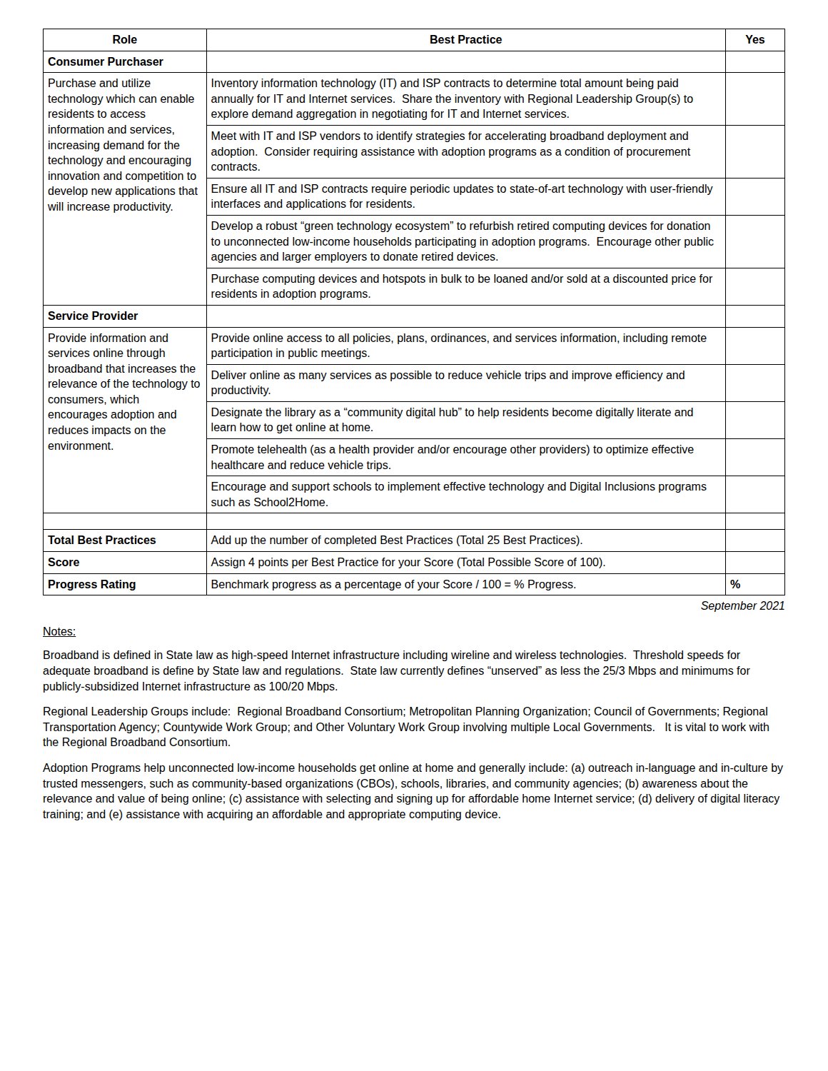| Role | Best Practice | Yes |
| --- | --- | --- |
| Consumer Purchaser | | |
| Purchase and utilize technology which can enable residents to access information and services, increasing demand for the technology and encouraging innovation and competition to develop new applications that will increase productivity. | Inventory information technology (IT) and ISP contracts to determine total amount being paid annually for IT and Internet services. Share the inventory with Regional Leadership Group(s) to explore demand aggregation in negotiating for IT and Internet services. | |
| Meet with IT and ISP vendors to identify strategies for accelerating broadband deployment and adoption. Consider requiring assistance with adoption programs as a condition of procurement contracts. | |
| Ensure all IT and ISP contracts require periodic updates to state-of-art technology with user-friendly interfaces and applications for residents. | |
| Develop a robust “green technology ecosystem” to refurbish retired computing devices for donation to unconnected low-income households participating in adoption programs. Encourage other public agencies and larger employers to donate retired devices. | |
| Purchase computing devices and hotspots in bulk to be loaned and/or sold at a discounted price for residents in adoption programs. | |
| Service Provider | | |
| Provide information and services online through broadband that increases the relevance of the technology to consumers, which encourages adoption and reduces impacts on the environment. | Provide online access to all policies, plans, ordinances, and services information, including remote participation in public meetings. | |
| Deliver online as many services as possible to reduce vehicle trips and improve efficiency and productivity. | |
| Designate the library as a “community digital hub” to help residents become digitally literate and learn how to get online at home. | |
| Promote telehealth (as a health provider and/or encourage other providers) to optimize effective healthcare and reduce vehicle trips. | |
| Encourage and support schools to implement effective technology and Digital Inclusions programs such as School2Home. | |
| Total Best Practices | Add up the number of completed Best Practices (Total 25 Best Practices). | |
| Score | Assign 4 points per Best Practice for your Score (Total Possible Score of 100). | |
| Progress Rating | Benchmark progress as a percentage of your Score / 100 = % Progress. | % |
September 2021
Notes:
Broadband is defined in State law as high-speed Internet infrastructure including wireline and wireless technologies. Threshold speeds for adequate broadband is define by State law and regulations. State law currently defines “unserved” as less the 25/3 Mbps and minimums for publicly-subsidized Internet infrastructure as 100/20 Mbps.
Regional Leadership Groups include: Regional Broadband Consortium; Metropolitan Planning Organization; Council of Governments; Regional Transportation Agency; Countywide Work Group; and Other Voluntary Work Group involving multiple Local Governments. It is vital to work with the Regional Broadband Consortium.
Adoption Programs help unconnected low-income households get online at home and generally include: (a) outreach in-language and in-culture by trusted messengers, such as community-based organizations (CBOs), schools, libraries, and community agencies; (b) awareness about the relevance and value of being online; (c) assistance with selecting and signing up for affordable home Internet service; (d) delivery of digital literacy training; and (e) assistance with acquiring an affordable and appropriate computing device.